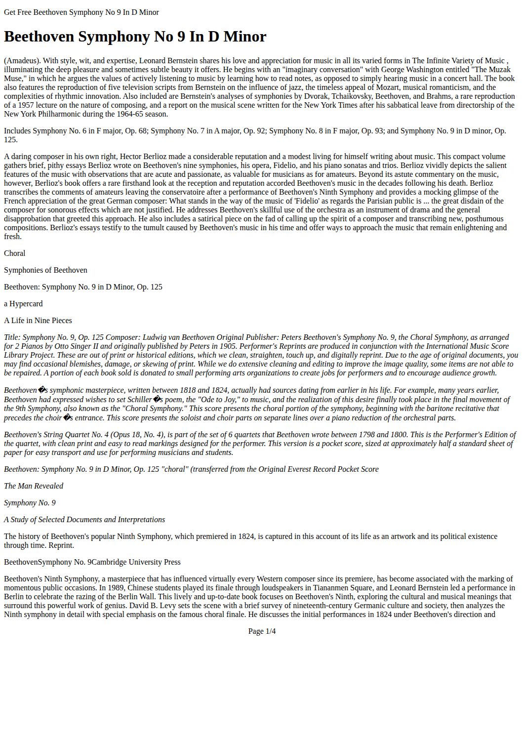Get Free Beethoven Symphony No 9 In D Minor
Beethoven Symphony No 9 In D Minor
(Amadeus). With style, wit, and expertise, Leonard Bernstein shares his love and appreciation for music in all its varied forms in The Infinite Variety of Music , illuminating the deep pleasure and sometimes subtle beauty it offers. He begins with an "imaginary conversation" with George Washington entitled "The Muzak Muse," in which he argues the values of actively listening to music by learning how to read notes, as opposed to simply hearing music in a concert hall. The book also features the reproduction of five television scripts from Bernstein on the influence of jazz, the timeless appeal of Mozart, musical romanticism, and the complexities of rhythmic innovation. Also included are Bernstein's analyses of symphonies by Dvorak, Tchaikovsky, Beethoven, and Brahms, a rare reproduction of a 1957 lecture on the nature of composing, and a report on the musical scene written for the New York Times after his sabbatical leave from directorship of the New York Philharmonic during the 1964-65 season.
Includes Symphony No. 6 in F major, Op. 68; Symphony No. 7 in A major, Op. 92; Symphony No. 8 in F major, Op. 93; and Symphony No. 9 in D minor, Op. 125.
A daring composer in his own right, Hector Berlioz made a considerable reputation and a modest living for himself writing about music. This compact volume gathers brief, pithy essays Berlioz wrote on Beethoven's nine symphonies, his opera, Fidelio, and his piano sonatas and trios. Berlioz vividly depicts the salient features of the music with observations that are acute and passionate, as valuable for musicians as for amateurs. Beyond its astute commentary on the music, however, Berlioz's book offers a rare firsthand look at the reception and reputation accorded Beethoven's music in the decades following his death. Berlioz transcribes the comments of amateurs leaving the conservatoire after a performance of Beethoven's Ninth Symphony and provides a mocking glimpse of the French appreciation of the great German composer: What stands in the way of the music of 'Fidelio' as regards the Parisian public is ... the great disdain of the composer for sonorous effects which are not justified. He addresses Beethoven's skillful use of the orchestra as an instrument of drama and the general disapprobation that greeted this approach. He also includes a satirical piece on the fad of calling up the spirit of a composer and transcribing new, posthumous compositions. Berlioz's essays testify to the tumult caused by Beethoven's music in his time and offer ways to approach the music that remain enlightening and fresh.
Choral
Symphonies of Beethoven
Beethoven: Symphony No. 9 in D Minor, Op. 125
a Hypercard
A Life in Nine Pieces
Title: Symphony No. 9, Op. 125 Composer: Ludwig van Beethoven Original Publisher: Peters Beethoven's Symphony No. 9, the Choral Symphony, as arranged for 2 Pianos by Otto Singer II and originally published by Peters in 1905. Performer's Reprints are produced in conjunction with the International Music Score Library Project. These are out of print or historical editions, which we clean, straighten, touch up, and digitally reprint. Due to the age of original documents, you may find occasional blemishes, damage, or skewing of print. While we do extensive cleaning and editing to improve the image quality, some items are not able to be repaired. A portion of each book sold is donated to small performing arts organizations to create jobs for performers and to encourage audience growth.
Beethoven�s symphonic masterpiece, written between 1818 and 1824, actually had sources dating from earlier in his life. For example, many years earlier, Beethoven had expressed wishes to set Schiller�s poem, the "Ode to Joy," to music, and the realization of this desire finally took place in the final movement of the 9th Symphony, also known as the "Choral Symphony." This score presents the choral portion of the symphony, beginning with the baritone recitative that precedes the choir�s entrance. This score presents the soloist and choir parts on separate lines over a piano reduction of the orchestral parts.
Beethoven's String Quartet No. 4 (Opus 18, No. 4), is part of the set of 6 quartets that Beethoven wrote between 1798 and 1800. This is the Performer's Edition of the quartet, with clean print and easy to read markings designed for the performer. This version is a pocket score, sized at approximately half a standard sheet of paper for easy transport and use for performing musicians and students.
Beethoven: Symphony No. 9 in D Minor, Op. 125 "choral" (transferred from the Original Everest Record Pocket Score
The Man Revealed
Symphony No. 9
A Study of Selected Documents and Interpretations
The history of Beethoven's popular Ninth Symphony, which premiered in 1824, is captured in this account of its life as an artwork and its political existence through time. Reprint.
BeethovenSymphony No. 9Cambridge University Press
Beethoven's Ninth Symphony, a masterpiece that has influenced virtually every Western composer since its premiere, has become associated with the marking of momentous public occasions. In 1989, Chinese students played its finale through loudspeakers in Tiananmen Square, and Leonard Bernstein led a performance in Berlin to celebrate the razing of the Berlin Wall. This lively and up-to-date book focuses on Beethoven's Ninth, exploring the cultural and musical meanings that surround this powerful work of genius. David B. Levy sets the scene with a brief survey of nineteenth-century Germanic culture and society, then analyzes the Ninth symphony in detail with special emphasis on the famous choral finale. He discusses the initial performances in 1824 under Beethoven's direction and
Page 1/4